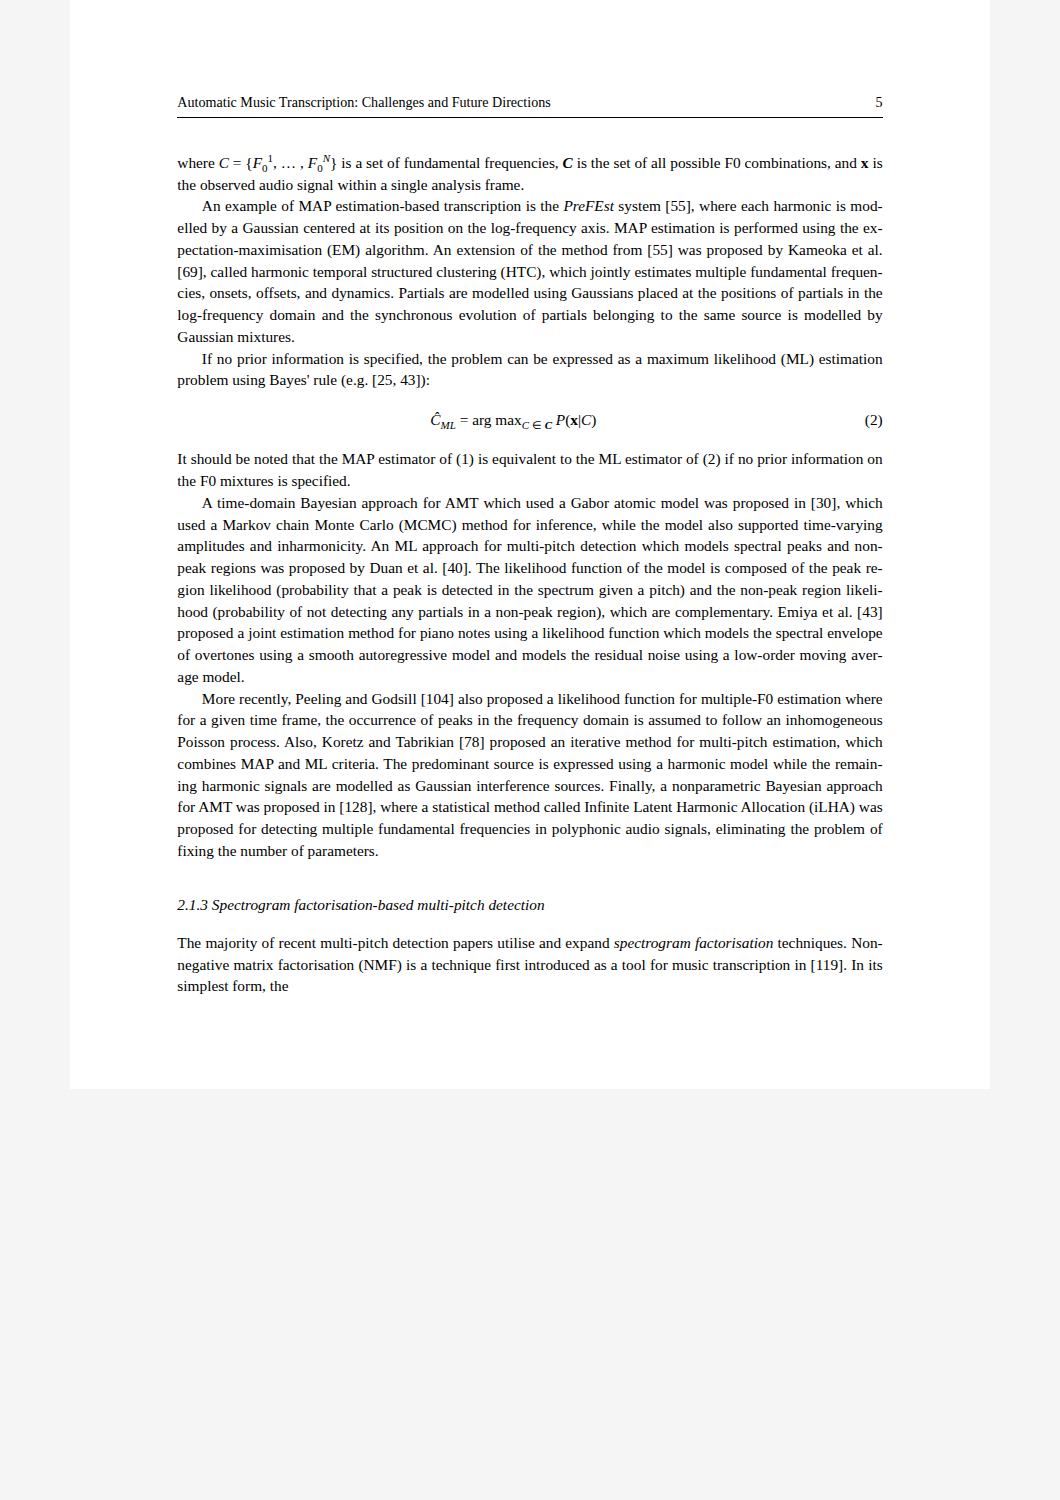Automatic Music Transcription: Challenges and Future Directions 5
where C = {F01, … , F0N} is a set of fundamental frequencies, C is the set of all possible F0 combinations, and x is the observed audio signal within a single analysis frame.
An example of MAP estimation-based transcription is the PreFEst system [55], where each harmonic is modelled by a Gaussian centered at its position on the log-frequency axis. MAP estimation is performed using the expectation-maximisation (EM) algorithm. An extension of the method from [55] was proposed by Kameoka et al. [69], called harmonic temporal structured clustering (HTC), which jointly estimates multiple fundamental frequencies, onsets, offsets, and dynamics. Partials are modelled using Gaussians placed at the positions of partials in the log-frequency domain and the synchronous evolution of partials belonging to the same source is modelled by Gaussian mixtures.
If no prior information is specified, the problem can be expressed as a maximum likelihood (ML) estimation problem using Bayes' rule (e.g. [25, 43]):
ĈML = arg maxC ∈ C P(x|C)
(2)
It should be noted that the MAP estimator of (1) is equivalent to the ML estimator of (2) if no prior information on the F0 mixtures is specified.
A time-domain Bayesian approach for AMT which used a Gabor atomic model was proposed in [30], which used a Markov chain Monte Carlo (MCMC) method for inference, while the model also supported time-varying amplitudes and inharmonicity. An ML approach for multi-pitch detection which models spectral peaks and non-peak regions was proposed by Duan et al. [40]. The likelihood function of the model is composed of the peak region likelihood (probability that a peak is detected in the spectrum given a pitch) and the non-peak region likelihood (probability of not detecting any partials in a non-peak region), which are complementary. Emiya et al. [43] proposed a joint estimation method for piano notes using a likelihood function which models the spectral envelope of overtones using a smooth autoregressive model and models the residual noise using a low-order moving average model.
More recently, Peeling and Godsill [104] also proposed a likelihood function for multiple-F0 estimation where for a given time frame, the occurrence of peaks in the frequency domain is assumed to follow an inhomogeneous Poisson process. Also, Koretz and Tabrikian [78] proposed an iterative method for multi-pitch estimation, which combines MAP and ML criteria. The predominant source is expressed using a harmonic model while the remaining harmonic signals are modelled as Gaussian interference sources. Finally, a nonparametric Bayesian approach for AMT was proposed in [128], where a statistical method called Infinite Latent Harmonic Allocation (iLHA) was proposed for detecting multiple fundamental frequencies in polyphonic audio signals, eliminating the problem of fixing the number of parameters.
2.1.3 Spectrogram factorisation-based multi-pitch detection
The majority of recent multi-pitch detection papers utilise and expand spectrogram factorisation techniques. Non-negative matrix factorisation (NMF) is a technique first introduced as a tool for music transcription in [119]. In its simplest form, the